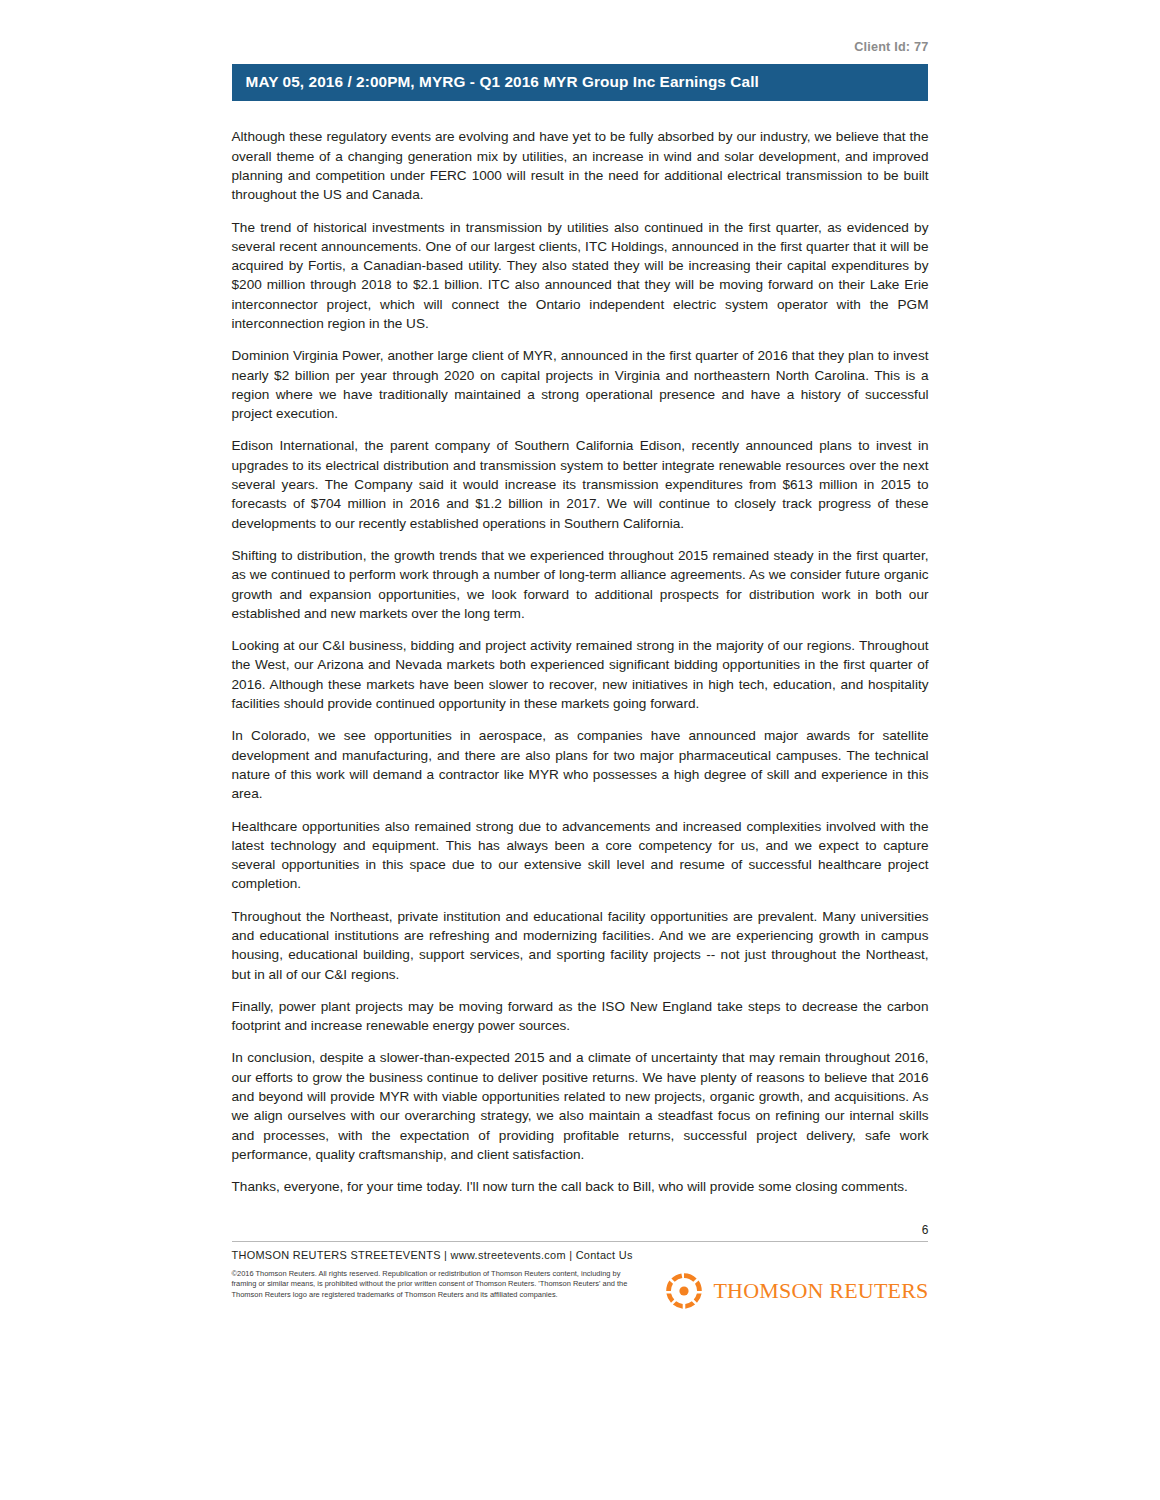Client Id: 77
MAY 05, 2016 / 2:00PM, MYRG - Q1 2016 MYR Group Inc Earnings Call
Although these regulatory events are evolving and have yet to be fully absorbed by our industry, we believe that the overall theme of a changing generation mix by utilities, an increase in wind and solar development, and improved planning and competition under FERC 1000 will result in the need for additional electrical transmission to be built throughout the US and Canada.
The trend of historical investments in transmission by utilities also continued in the first quarter, as evidenced by several recent announcements. One of our largest clients, ITC Holdings, announced in the first quarter that it will be acquired by Fortis, a Canadian-based utility. They also stated they will be increasing their capital expenditures by $200 million through 2018 to $2.1 billion. ITC also announced that they will be moving forward on their Lake Erie interconnector project, which will connect the Ontario independent electric system operator with the PGM interconnection region in the US.
Dominion Virginia Power, another large client of MYR, announced in the first quarter of 2016 that they plan to invest nearly $2 billion per year through 2020 on capital projects in Virginia and northeastern North Carolina. This is a region where we have traditionally maintained a strong operational presence and have a history of successful project execution.
Edison International, the parent company of Southern California Edison, recently announced plans to invest in upgrades to its electrical distribution and transmission system to better integrate renewable resources over the next several years. The Company said it would increase its transmission expenditures from $613 million in 2015 to forecasts of $704 million in 2016 and $1.2 billion in 2017. We will continue to closely track progress of these developments to our recently established operations in Southern California.
Shifting to distribution, the growth trends that we experienced throughout 2015 remained steady in the first quarter, as we continued to perform work through a number of long-term alliance agreements. As we consider future organic growth and expansion opportunities, we look forward to additional prospects for distribution work in both our established and new markets over the long term.
Looking at our C&I business, bidding and project activity remained strong in the majority of our regions. Throughout the West, our Arizona and Nevada markets both experienced significant bidding opportunities in the first quarter of 2016. Although these markets have been slower to recover, new initiatives in high tech, education, and hospitality facilities should provide continued opportunity in these markets going forward.
In Colorado, we see opportunities in aerospace, as companies have announced major awards for satellite development and manufacturing, and there are also plans for two major pharmaceutical campuses. The technical nature of this work will demand a contractor like MYR who possesses a high degree of skill and experience in this area.
Healthcare opportunities also remained strong due to advancements and increased complexities involved with the latest technology and equipment. This has always been a core competency for us, and we expect to capture several opportunities in this space due to our extensive skill level and resume of successful healthcare project completion.
Throughout the Northeast, private institution and educational facility opportunities are prevalent. Many universities and educational institutions are refreshing and modernizing facilities. And we are experiencing growth in campus housing, educational building, support services, and sporting facility projects -- not just throughout the Northeast, but in all of our C&I regions.
Finally, power plant projects may be moving forward as the ISO New England take steps to decrease the carbon footprint and increase renewable energy power sources.
In conclusion, despite a slower-than-expected 2015 and a climate of uncertainty that may remain throughout 2016, our efforts to grow the business continue to deliver positive returns. We have plenty of reasons to believe that 2016 and beyond will provide MYR with viable opportunities related to new projects, organic growth, and acquisitions. As we align ourselves with our overarching strategy, we also maintain a steadfast focus on refining our internal skills and processes, with the expectation of providing profitable returns, successful project delivery, safe work performance, quality craftsmanship, and client satisfaction.
Thanks, everyone, for your time today. I'll now turn the call back to Bill, who will provide some closing comments.
6
THOMSON REUTERS STREETEVENTS | www.streetevents.com | Contact Us
©2016 Thomson Reuters. All rights reserved. Republication or redistribution of Thomson Reuters content, including by framing or similar means, is prohibited without the prior written consent of Thomson Reuters. 'Thomson Reuters' and the Thomson Reuters logo are registered trademarks of Thomson Reuters and its affiliated companies.
THOMSON REUTERS